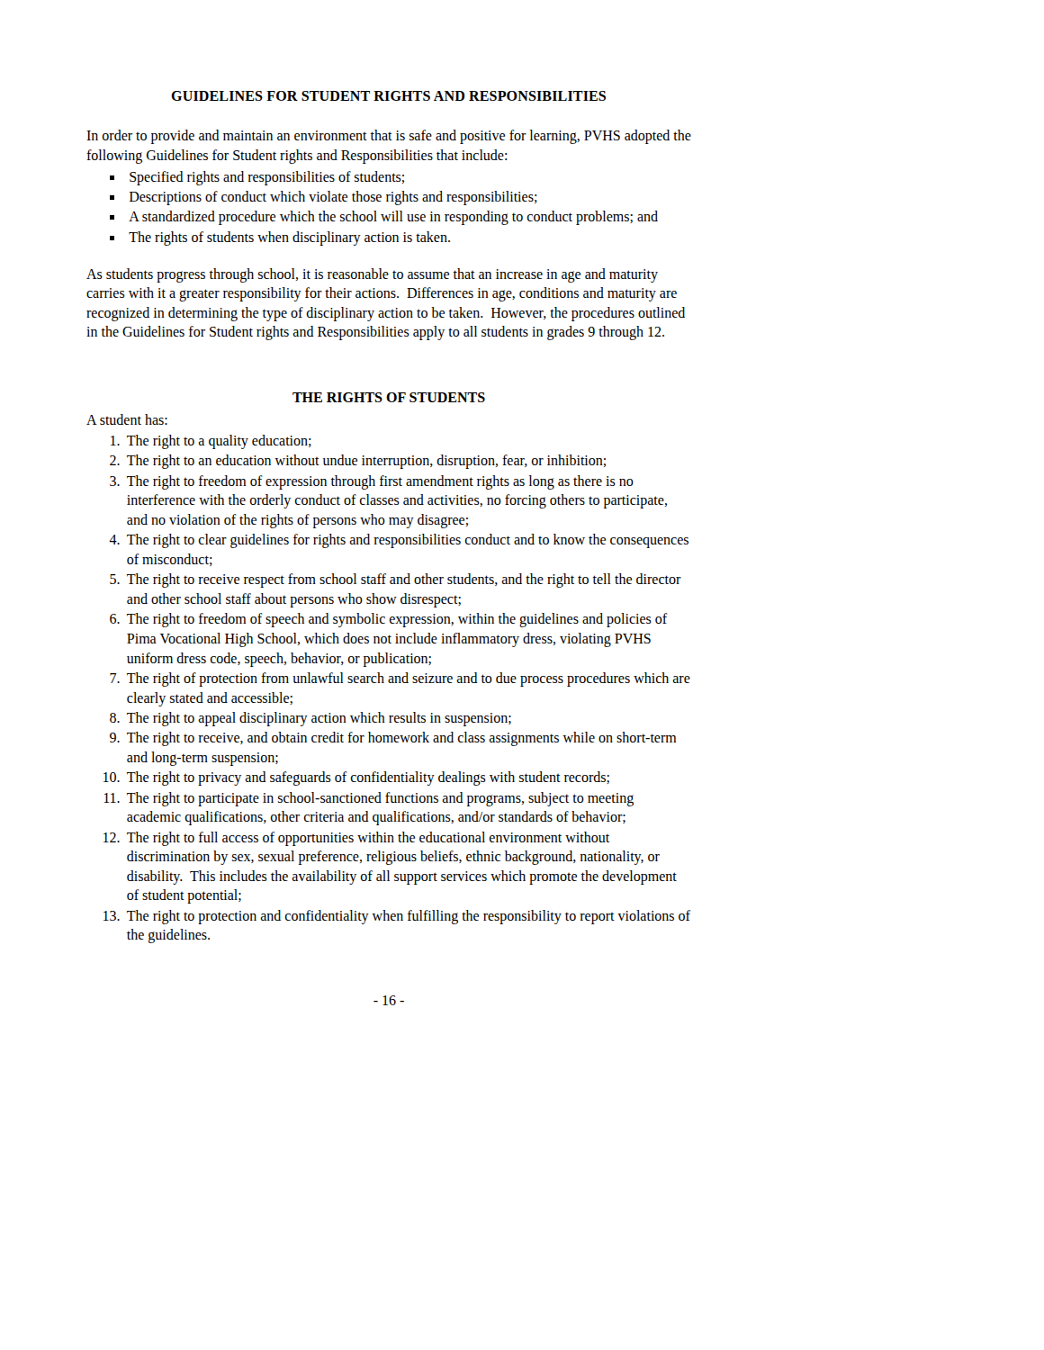GUIDELINES FOR STUDENT RIGHTS AND RESPONSIBILITIES
In order to provide and maintain an environment that is safe and positive for learning, PVHS adopted the following Guidelines for Student rights and Responsibilities that include:
Specified rights and responsibilities of students;
Descriptions of conduct which violate those rights and responsibilities;
A standardized procedure which the school will use in responding to conduct problems; and
The rights of students when disciplinary action is taken.
As students progress through school, it is reasonable to assume that an increase in age and maturity carries with it a greater responsibility for their actions. Differences in age, conditions and maturity are recognized in determining the type of disciplinary action to be taken. However, the procedures outlined in the Guidelines for Student rights and Responsibilities apply to all students in grades 9 through 12.
THE RIGHTS OF STUDENTS
A student has:
The right to a quality education;
The right to an education without undue interruption, disruption, fear, or inhibition;
The right to freedom of expression through first amendment rights as long as there is no interference with the orderly conduct of classes and activities, no forcing others to participate, and no violation of the rights of persons who may disagree;
The right to clear guidelines for rights and responsibilities conduct and to know the consequences of misconduct;
The right to receive respect from school staff and other students, and the right to tell the director and other school staff about persons who show disrespect;
The right to freedom of speech and symbolic expression, within the guidelines and policies of Pima Vocational High School, which does not include inflammatory dress, violating PVHS uniform dress code, speech, behavior, or publication;
The right of protection from unlawful search and seizure and to due process procedures which are clearly stated and accessible;
The right to appeal disciplinary action which results in suspension;
The right to receive, and obtain credit for homework and class assignments while on short-term and long-term suspension;
The right to privacy and safeguards of confidentiality dealings with student records;
The right to participate in school-sanctioned functions and programs, subject to meeting academic qualifications, other criteria and qualifications, and/or standards of behavior;
The right to full access of opportunities within the educational environment without discrimination by sex, sexual preference, religious beliefs, ethnic background, nationality, or disability. This includes the availability of all support services which promote the development of student potential;
The right to protection and confidentiality when fulfilling the responsibility to report violations of the guidelines.
- 16 -